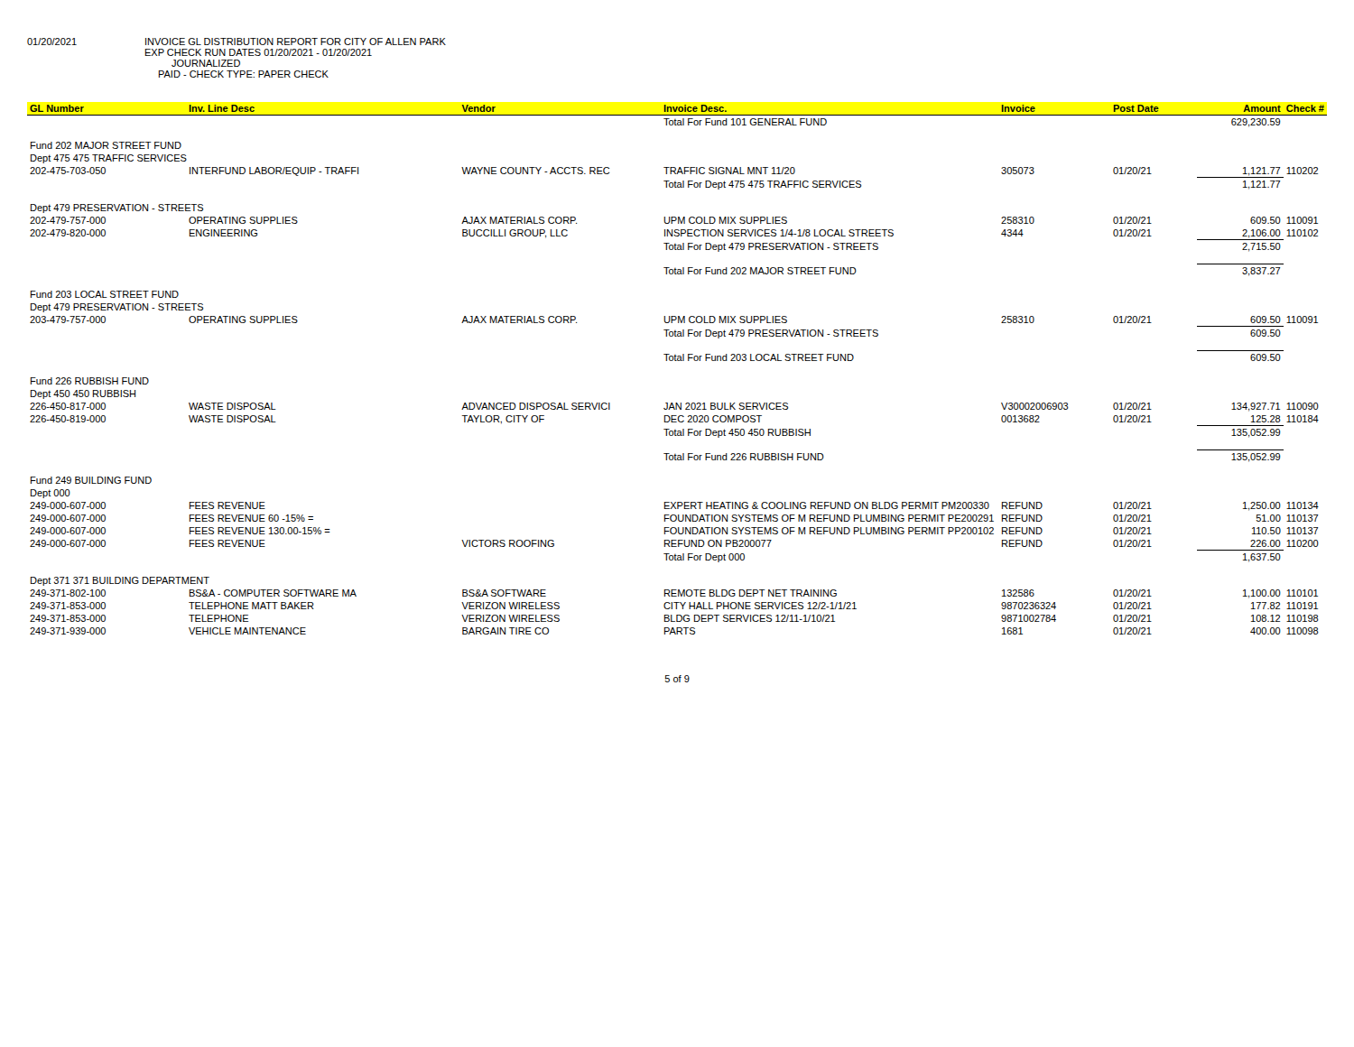01/20/2021
INVOICE GL DISTRIBUTION REPORT FOR CITY OF ALLEN PARK
EXP CHECK RUN DATES 01/20/2021 - 01/20/2021
JOURNALIZED
PAID - CHECK TYPE: PAPER CHECK
| GL Number | Inv. Line Desc | Vendor | Invoice Desc. | Invoice | Post Date | Amount | Check # |
| --- | --- | --- | --- | --- | --- | --- | --- |
| | | | Total For Fund 101 GENERAL FUND | | | 629,230.59 | |
| Fund 202 MAJOR STREET FUND |
| Dept 475 475 TRAFFIC SERVICES |
| 202-475-703-050 | INTERFUND LABOR/EQUIP - TRAFFI | WAYNE COUNTY - ACCTS. REC | TRAFFIC SIGNAL MNT 11/20 | 305073 | 01/20/21 | 1,121.77 | 110202 |
| | | | Total For Dept 475 475 TRAFFIC SERVICES | | | 1,121.77 | |
| Dept 479 PRESERVATION - STREETS |
| 202-479-757-000 | OPERATING SUPPLIES | AJAX MATERIALS CORP. | UPM COLD MIX SUPPLIES | 258310 | 01/20/21 | 609.50 | 110091 |
| 202-479-820-000 | ENGINEERING | BUCCILLI GROUP, LLC | INSPECTION SERVICES 1/4-1/8 LOCAL STREETS | 4344 | 01/20/21 | 2,106.00 | 110102 |
| | | | Total For Dept 479 PRESERVATION - STREETS | | | 2,715.50 | |
| | | | Total For Fund 202 MAJOR STREET FUND | | | 3,837.27 | |
| Fund 203 LOCAL STREET FUND |
| Dept 479 PRESERVATION - STREETS |
| 203-479-757-000 | OPERATING SUPPLIES | AJAX MATERIALS CORP. | UPM COLD MIX SUPPLIES | 258310 | 01/20/21 | 609.50 | 110091 |
| | | | Total For Dept 479 PRESERVATION - STREETS | | | 609.50 | |
| | | | Total For Fund 203 LOCAL STREET FUND | | | 609.50 | |
| Fund 226 RUBBISH FUND |
| Dept 450 450 RUBBISH |
| 226-450-817-000 | WASTE DISPOSAL | ADVANCED DISPOSAL SERVICI | JAN 2021 BULK SERVICES | V30002006903 | 01/20/21 | 134,927.71 | 110090 |
| 226-450-819-000 | WASTE DISPOSAL | TAYLOR, CITY OF | DEC 2020 COMPOST | 0013682 | 01/20/21 | 125.28 | 110184 |
| | | | Total For Dept 450 450 RUBBISH | | | 135,052.99 | |
| | | | Total For Fund 226 RUBBISH FUND | | | 135,052.99 | |
| Fund 249 BUILDING FUND |
| Dept 000 |
| 249-000-607-000 | FEES REVENUE | | EXPERT HEATING & COOLING REFUND ON BLDG PERMIT PM200330 | REFUND | 01/20/21 | 1,250.00 | 110134 |
| 249-000-607-000 | FEES REVENUE 60 -15% = | | FOUNDATION SYSTEMS OF M REFUND PLUMBING PERMIT PE200291 | REFUND | 01/20/21 | 51.00 | 110137 |
| 249-000-607-000 | FEES REVENUE 130.00-15% = | | FOUNDATION SYSTEMS OF M REFUND PLUMBING PERMIT PP200102 | REFUND | 01/20/21 | 110.50 | 110137 |
| 249-000-607-000 | FEES REVENUE | VICTORS ROOFING | REFUND ON PB200077 | REFUND | 01/20/21 | 226.00 | 110200 |
| | | | Total For Dept 000 | | | 1,637.50 | |
| Dept 371 371 BUILDING DEPARTMENT |
| 249-371-802-100 | BS&A - COMPUTER SOFTWARE MA | BS&A SOFTWARE | REMOTE BLDG DEPT NET TRAINING | 132586 | 01/20/21 | 1,100.00 | 110101 |
| 249-371-853-000 | TELEPHONE MATT BAKER | VERIZON WIRELESS | CITY HALL PHONE SERVICES 12/2-1/1/21 | 9870236324 | 01/20/21 | 177.82 | 110191 |
| 249-371-853-000 | TELEPHONE | VERIZON WIRELESS | BLDG DEPT SERVICES 12/11-1/10/21 | 9871002784 | 01/20/21 | 108.12 | 110198 |
| 249-371-939-000 | VEHICLE MAINTENANCE | BARGAIN TIRE CO | PARTS | 1681 | 01/20/21 | 400.00 | 110098 |
5 of 9